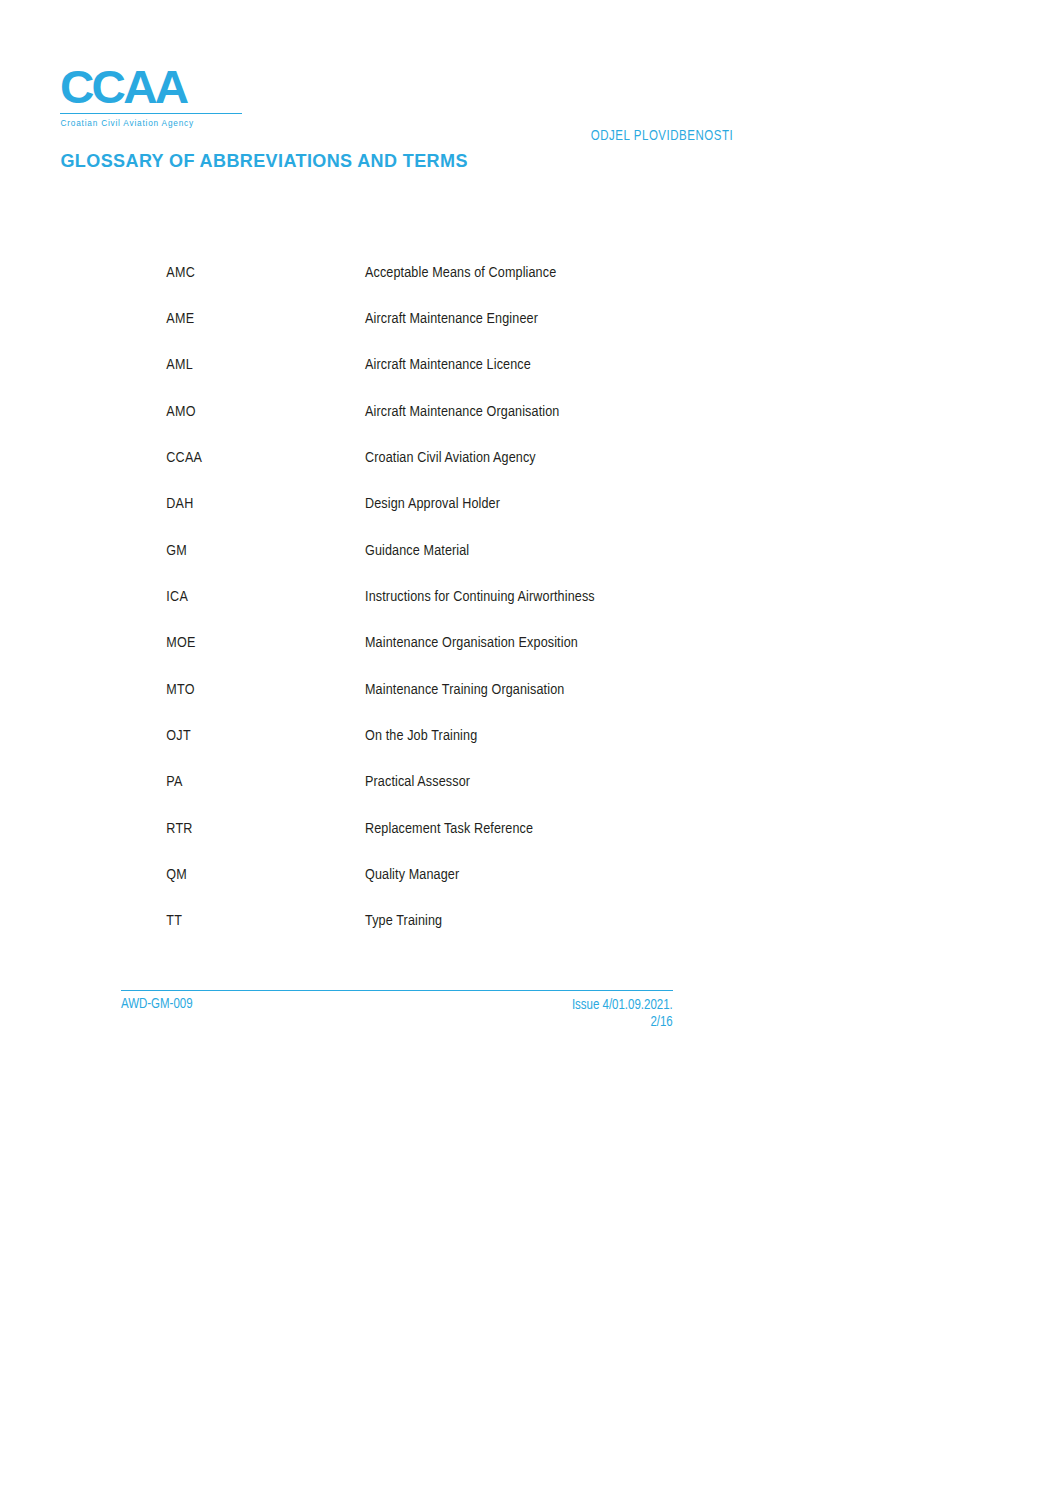CCAA Croatian Civil Aviation Agency
Odjel plovidbenosti
Glossary of abbreviations and terms
AMC
Acceptable Means of Compliance
AME
Aircraft Maintenance Engineer
AML
Aircraft Maintenance Licence
AMO
Aircraft Maintenance Organisation
CCAA
Croatian Civil Aviation Agency
DAH
Design Approval Holder
GM
Guidance Material
ICA
Instructions for Continuing Airworthiness
MOE
Maintenance Organisation Exposition
MTO
Maintenance Training Organisation
OJT
On the Job Training
PA
Practical Assessor
RTR
Replacement Task Reference
QM
Quality Manager
TT
Type Training
AWD-GM-009
Issue 4/01.09.2021.
2/16